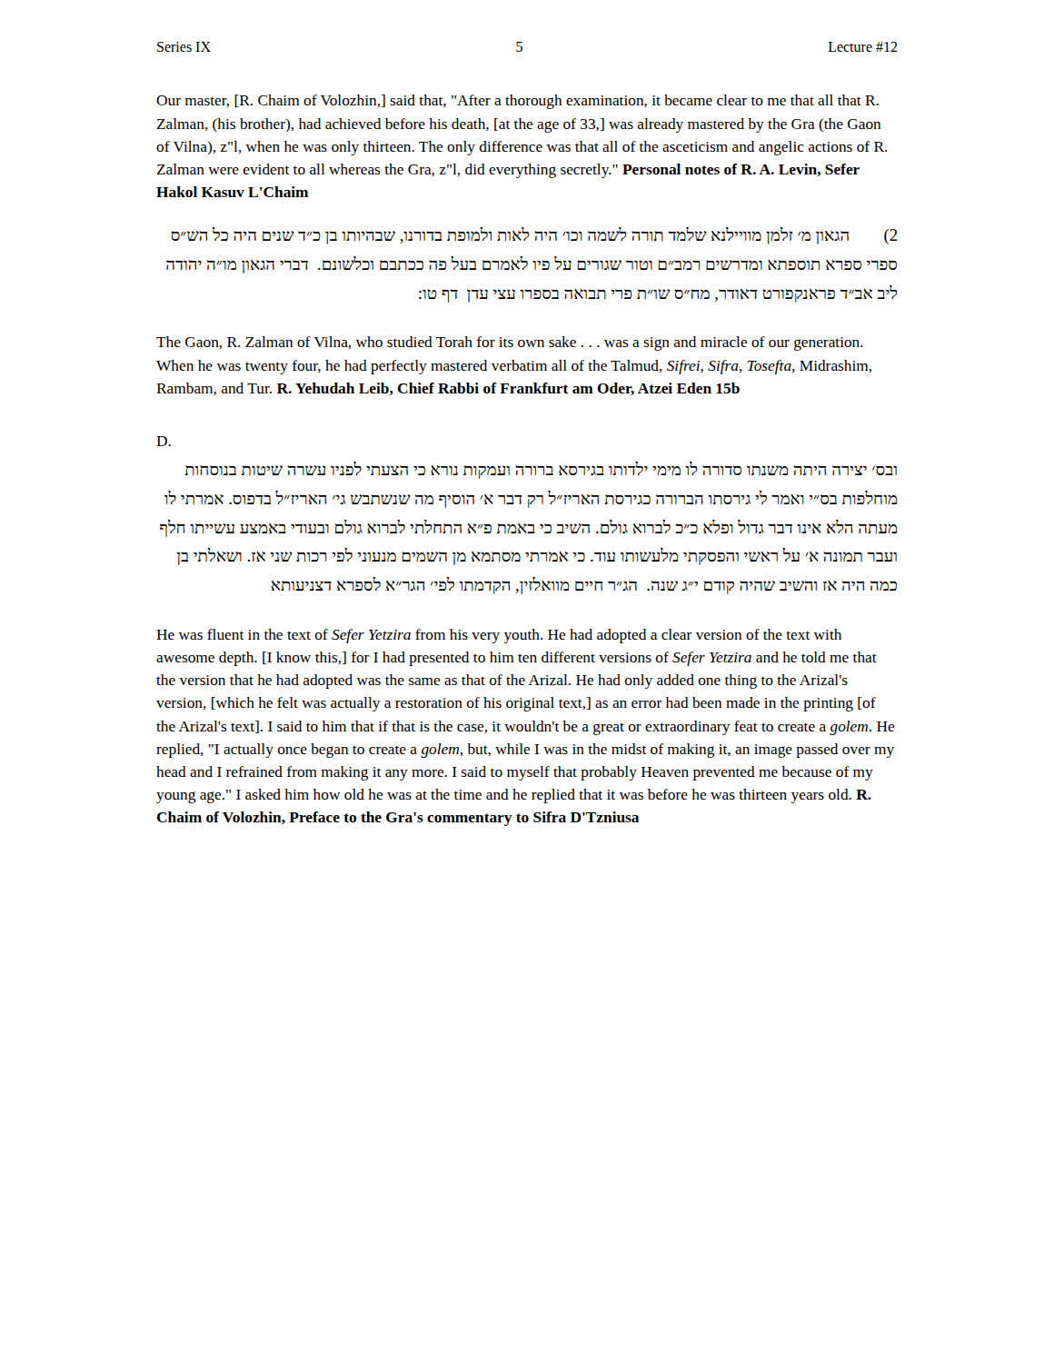Series IX
5
Lecture #12
Our master, [R. Chaim of Volozhin,] said that, "After a thorough examination, it became clear to me that all that R. Zalman, (his brother), had achieved before his death, [at the age of 33,] was already mastered by the Gra (the Gaon of Vilna), z"l, when he was only thirteen. The only difference was that all of the asceticism and angelic actions of R. Zalman were evident to all whereas the Gra, z"l, did everything secretly." Personal notes of R. A. Levin, Sefer Hakol Kasuv L'Chaim
(2 הגאון מ׳ זלמן מוויילנא שלמד תורה לשמה וכו׳ היה לאות ולמופת בדורנו, שבהיותו בן כ״ד שנים היה כל הש״ס ספרי ספרא תוספתא ומדרשים רמב״ם וטור שגורים על פיו לאמרם בעל פה ככתבם וכלשונם. דברי הגאון מו״ה יהודה ליב אב״ד פראנקפורט דאודר, מח״ס שו״ת פרי תבואה בספרו עצי עדן דף טו:
The Gaon, R. Zalman of Vilna, who studied Torah for its own sake . . . was a sign and miracle of our generation. When he was twenty four, he had perfectly mastered verbatim all of the Talmud, Sifrei, Sifra, Tosefta, Midrashim, Rambam, and Tur. R. Yehudah Leib, Chief Rabbi of Frankfurt am Oder, Atzei Eden 15b
D.
ובס׳ יצירה היתה משנתו סדורה לו מימי ילדותו בגירסא ברורה ועמקות נורא כי הצעתי לפניו עשרה שיטות בנוסחות מוחלפות בס״י ואמר לי גירסתו הברורה כגירסת האריז״ל רק דבר א׳ הוסיף מה שנשתבש גי׳ האריז״ל בדפוס. אמרתי לו מעתה הלא אינו דבר גדול ופלא כ״כ לברוא גולם. השיב כי באמת פ״א התחלתי לברוא גולם ובעודי באמצע עשייתו חלף ועבר תמונה א׳ על ראשי והפסקתי מלעשותו עוד. כי אמרתי מסתמא מן השמים מנעוני לפי רכות שני אז. ושאלתי בן כמה היה אז והשיב שהיה קודם י״ג שנה. הג״ר חיים מוואלזין, הקדמתו לפי׳ הגר״א לספרא דצניעותא
He was fluent in the text of Sefer Yetzira from his very youth. He had adopted a clear version of the text with awesome depth. [I know this,] for I had presented to him ten different versions of Sefer Yetzira and he told me that the version that he had adopted was the same as that of the Arizal. He had only added one thing to the Arizal's version, [which he felt was actually a restoration of his original text,] as an error had been made in the printing [of the Arizal's text]. I said to him that if that is the case, it wouldn't be a great or extraordinary feat to create a golem. He replied, "I actually once began to create a golem, but, while I was in the midst of making it, an image passed over my head and I refrained from making it any more. I said to myself that probably Heaven prevented me because of my young age." I asked him how old he was at the time and he replied that it was before he was thirteen years old. R. Chaim of Volozhin, Preface to the Gra's commentary to Sifra D'Tzniusa